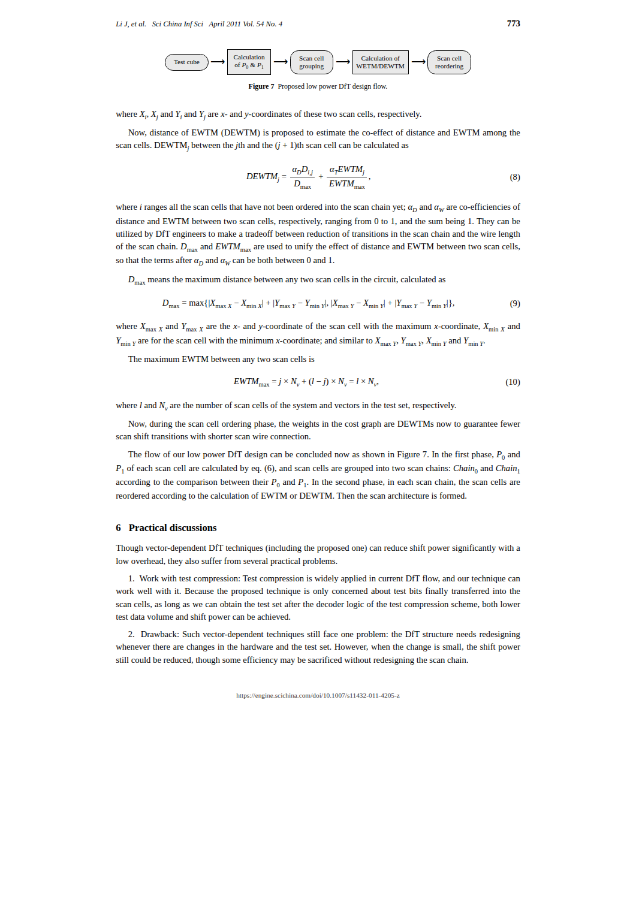Li J, et al. Sci China Inf Sci April 2011 Vol. 54 No. 4 773
Test cube ⟶ Calculation
of P0 & P1 ⟶ Scan cell
grouping ⟶ Calculation of
WETM/DEWTM ⟶ Scan cell
reordering
Figure 7 Proposed low power DfT design flow.
where Xi, Xj and Yi and Yj are x- and y-coordinates of these two scan cells, respectively.
Now, distance of EWTM (DEWTM) is proposed to estimate the co-effect of distance and EWTM among the scan cells. DEWTMj between the jth and the (j + 1)th scan cell can be calculated as
DEWTMj = αDDi,j Dmax + αTEWTMj EWTMmax,
(8)
where i ranges all the scan cells that have not been ordered into the scan chain yet; αD and αW are co-efficiencies of distance and EWTM between two scan cells, respectively, ranging from 0 to 1, and the sum being 1. They can be utilized by DfT engineers to make a tradeoff between reduction of transitions in the scan chain and the wire length of the scan chain. Dmax and EWTMmax are used to unify the effect of distance and EWTM between two scan cells, so that the terms after αD and αW can be both between 0 and 1.
Dmax means the maximum distance between any two scan cells in the circuit, calculated as
Dmax = max{|Xmax X − Xmin X| + |Ymax Y − Ymin Y|, |Xmax Y − Xmin Y| + |Ymax Y − Ymin Y|},
(9)
where Xmax X and Ymax X are the x- and y-coordinate of the scan cell with the maximum x-coordinate, Xmin X and Ymin Y are for the scan cell with the minimum x-coordinate; and similar to Xmax Y, Ymax Y, Xmin Y and Ymin Y.
The maximum EWTM between any two scan cells is
EWTMmax = j × Nv + (l − j) × Nv = l × Nv,
(10)
where l and Nv are the number of scan cells of the system and vectors in the test set, respectively.
Now, during the scan cell ordering phase, the weights in the cost graph are DEWTMs now to guarantee fewer scan shift transitions with shorter scan wire connection.
The flow of our low power DfT design can be concluded now as shown in Figure 7. In the first phase, P0 and P1 of each scan cell are calculated by eq. (6), and scan cells are grouped into two scan chains: Chain0 and Chain1 according to the comparison between their P0 and P1. In the second phase, in each scan chain, the scan cells are reordered according to the calculation of EWTM or DEWTM. Then the scan architecture is formed.
6 Practical discussions
Though vector-dependent DfT techniques (including the proposed one) can reduce shift power significantly with a low overhead, they also suffer from several practical problems.
1. Work with test compression: Test compression is widely applied in current DfT flow, and our technique can work well with it. Because the proposed technique is only concerned about test bits finally transferred into the scan cells, as long as we can obtain the test set after the decoder logic of the test compression scheme, both lower test data volume and shift power can be achieved.
2. Drawback: Such vector-dependent techniques still face one problem: the DfT structure needs redesigning whenever there are changes in the hardware and the test set. However, when the change is small, the shift power still could be reduced, though some efficiency may be sacrificed without redesigning the scan chain.
https://engine.scichina.com/doi/10.1007/s11432-011-4205-z